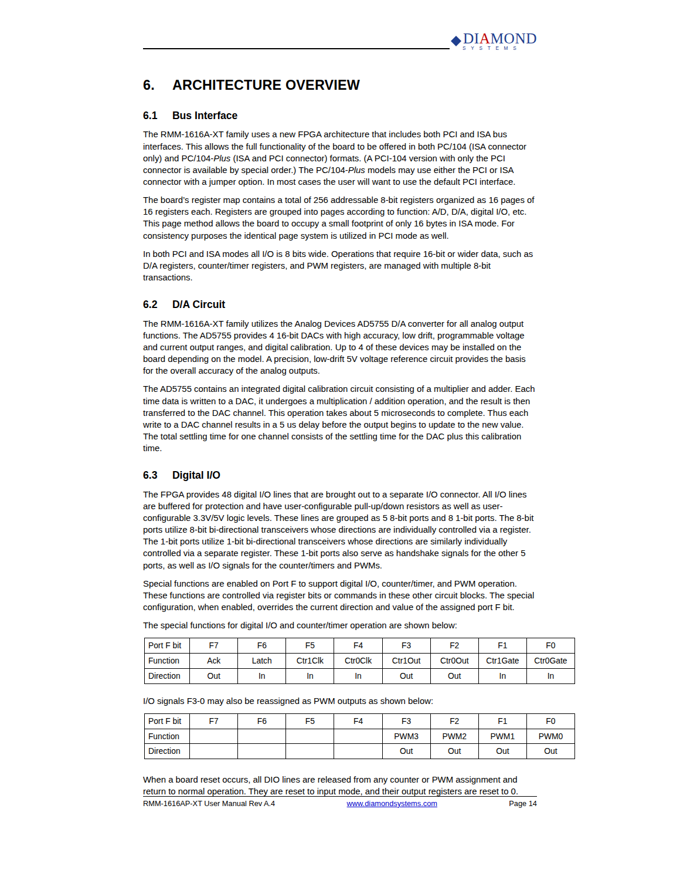DIAMOND
S Y S T E M S
6. ARCHITECTURE OVERVIEW
6.1 Bus Interface
The RMM-1616A-XT family uses a new FPGA architecture that includes both PCI and ISA bus interfaces. This allows the full functionality of the board to be offered in both PC/104 (ISA connector only) and PC/104-Plus (ISA and PCI connector) formats. (A PCI-104 version with only the PCI connector is available by special order.) The PC/104-Plus models may use either the PCI or ISA connector with a jumper option. In most cases the user will want to use the default PCI interface.
The board’s register map contains a total of 256 addressable 8-bit registers organized as 16 pages of 16 registers each. Registers are grouped into pages according to function: A/D, D/A, digital I/O, etc. This page method allows the board to occupy a small footprint of only 16 bytes in ISA mode. For consistency purposes the identical page system is utilized in PCI mode as well.
In both PCI and ISA modes all I/O is 8 bits wide. Operations that require 16-bit or wider data, such as D/A registers, counter/timer registers, and PWM registers, are managed with multiple 8-bit transactions.
6.2 D/A Circuit
The RMM-1616A-XT family utilizes the Analog Devices AD5755 D/A converter for all analog output functions. The AD5755 provides 4 16-bit DACs with high accuracy, low drift, programmable voltage and current output ranges, and digital calibration. Up to 4 of these devices may be installed on the board depending on the model. A precision, low-drift 5V voltage reference circuit provides the basis for the overall accuracy of the analog outputs.
The AD5755 contains an integrated digital calibration circuit consisting of a multiplier and adder. Each time data is written to a DAC, it undergoes a multiplication / addition operation, and the result is then transferred to the DAC channel. This operation takes about 5 microseconds to complete. Thus each write to a DAC channel results in a 5 us delay before the output begins to update to the new value. The total settling time for one channel consists of the settling time for the DAC plus this calibration time.
6.3 Digital I/O
The FPGA provides 48 digital I/O lines that are brought out to a separate I/O connector. All I/O lines are buffered for protection and have user-configurable pull-up/down resistors as well as user-configurable 3.3V/5V logic levels. These lines are grouped as 5 8-bit ports and 8 1-bit ports. The 8-bit ports utilize 8-bit bi-directional transceivers whose directions are individually controlled via a register. The 1-bit ports utilize 1-bit bi-directional transceivers whose directions are similarly individually controlled via a separate register. These 1-bit ports also serve as handshake signals for the other 5 ports, as well as I/O signals for the counter/timers and PWMs.
Special functions are enabled on Port F to support digital I/O, counter/timer, and PWM operation. These functions are controlled via register bits or commands in these other circuit blocks. The special configuration, when enabled, overrides the current direction and value of the assigned port F bit.
The special functions for digital I/O and counter/timer operation are shown below:
| Port F bit | F7 | F6 | F5 | F4 | F3 | F2 | F1 | F0 |
| Function | Ack | Latch | Ctr1Clk | Ctr0Clk | Ctr1Out | Ctr0Out | Ctr1Gate | Ctr0Gate |
| Direction | Out | In | In | In | Out | Out | In | In |
I/O signals F3-0 may also be reassigned as PWM outputs as shown below:
| Port F bit | F7 | F6 | F5 | F4 | F3 | F2 | F1 | F0 |
| Function | | | | | PWM3 | PWM2 | PWM1 | PWM0 |
| Direction | | | | | Out | Out | Out | Out |
When a board reset occurs, all DIO lines are released from any counter or PWM assignment and return to normal operation. They are reset to input mode, and their output registers are reset to 0.
RMM-1616AP-XT User Manual Rev A.4
www.diamondsystems.com
Page 14